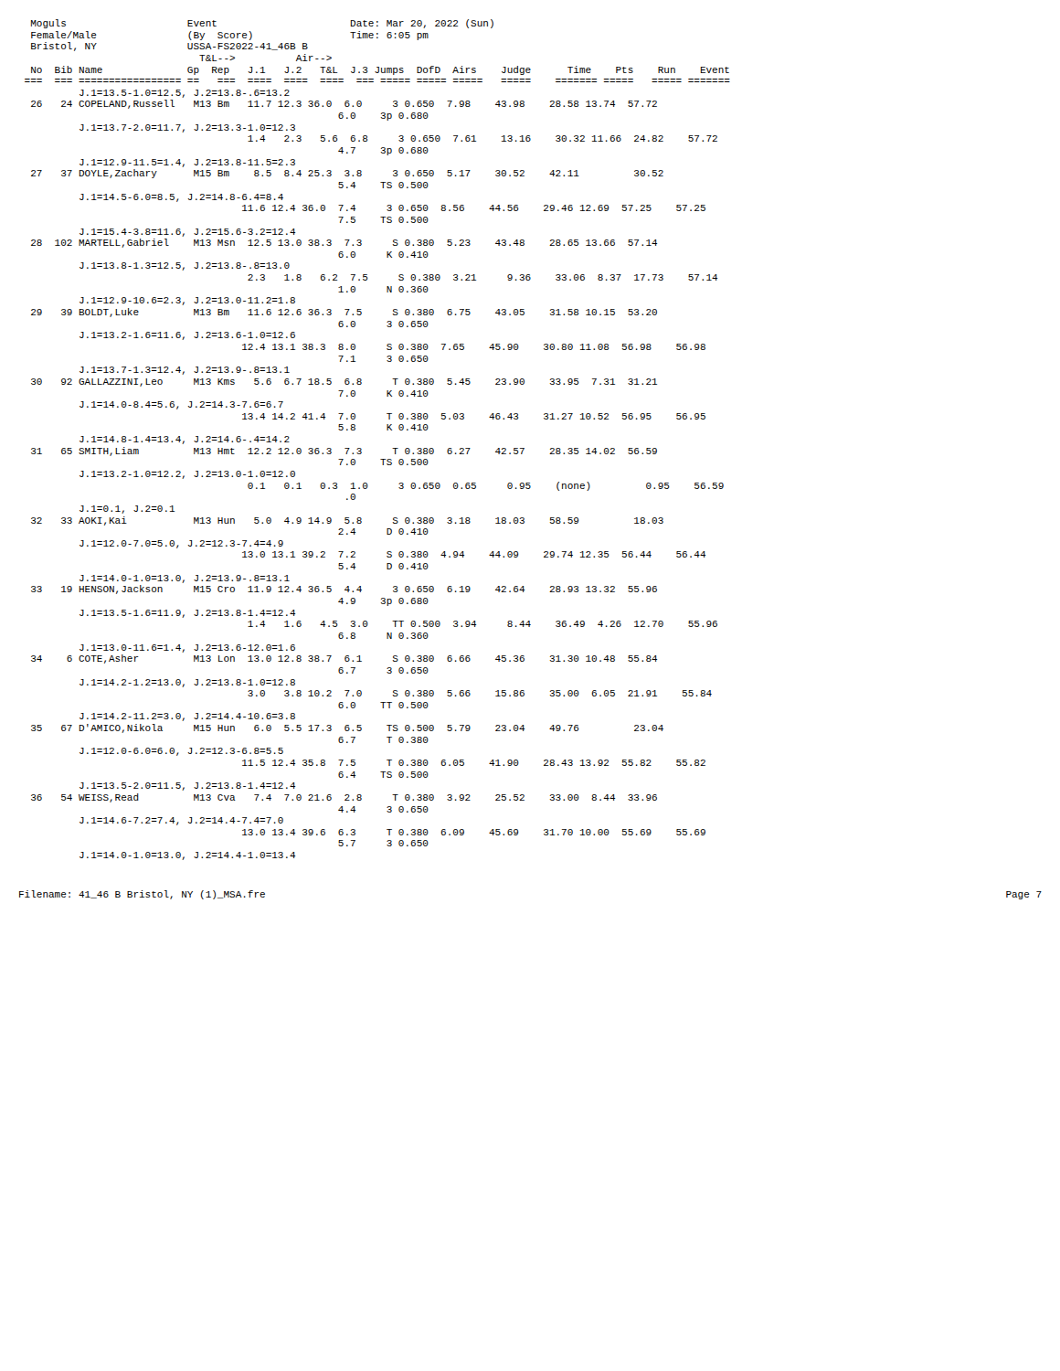Moguls                    Event                      Date: Mar 20, 2022 (Sun)
  Female/Male               (By  Score)                Time: 6:05 pm
  Bristol, NY               USSA-FS2022-41_46B B
                              T&L-->          Air-->
  No  Bib Name              Gp  Rep   J.1   J.2   T&L  J.3 Jumps  DofD  Airs    Judge      Time    Pts    Run    Event
 ===  === ================= ==   ===  ====  ====  ====  === ===== ===== =====   =====    ======= =====   ===== =======
          J.1=13.5-1.0=12.5, J.2=13.8-.6=13.2
  26   24 COPELAND,Russell   M13 Bm   11.7 12.3 36.0  6.0     3 0.650  7.98    43.98    28.58 13.74  57.72
                                                     6.0    3p 0.680
          J.1=13.7-2.0=11.7, J.2=13.3-1.0=12.3
                                      1.4   2.3   5.6  6.8     3 0.650  7.61    13.16    30.32 11.66  24.82    57.72
                                                     4.7    3p 0.680
          J.1=12.9-11.5=1.4, J.2=13.8-11.5=2.3
  27   37 DOYLE,Zachary      M15 Bm    8.5  8.4 25.3  3.8     3 0.650  5.17    30.52    42.11         30.52
                                                     5.4    TS 0.500
          J.1=14.5-6.0=8.5, J.2=14.8-6.4=8.4
                                     11.6 12.4 36.0  7.4     3 0.650  8.56    44.56    29.46 12.69  57.25    57.25
                                                     7.5    TS 0.500
          J.1=15.4-3.8=11.6, J.2=15.6-3.2=12.4
  28  102 MARTELL,Gabriel    M13 Msn  12.5 13.0 38.3  7.3     S 0.380  5.23    43.48    28.65 13.66  57.14
                                                     6.0     K 0.410
          J.1=13.8-1.3=12.5, J.2=13.8-.8=13.0
                                      2.3   1.8   6.2  7.5     S 0.380  3.21     9.36    33.06  8.37  17.73    57.14
                                                     1.0     N 0.360
          J.1=12.9-10.6=2.3, J.2=13.0-11.2=1.8
  29   39 BOLDT,Luke         M13 Bm   11.6 12.6 36.3  7.5     S 0.380  6.75    43.05    31.58 10.15  53.20
                                                     6.0     3 0.650
          J.1=13.2-1.6=11.6, J.2=13.6-1.0=12.6
                                     12.4 13.1 38.3  8.0     S 0.380  7.65    45.90    30.80 11.08  56.98    56.98
                                                     7.1     3 0.650
          J.1=13.7-1.3=12.4, J.2=13.9-.8=13.1
  30   92 GALLAZZINI,Leo     M13 Kms   5.6  6.7 18.5  6.8     T 0.380  5.45    23.90    33.95  7.31  31.21
                                                     7.0     K 0.410
          J.1=14.0-8.4=5.6, J.2=14.3-7.6=6.7
                                     13.4 14.2 41.4  7.0     T 0.380  5.03    46.43    31.27 10.52  56.95    56.95
                                                     5.8     K 0.410
          J.1=14.8-1.4=13.4, J.2=14.6-.4=14.2
  31   65 SMITH,Liam         M13 Hmt  12.2 12.0 36.3  7.3     T 0.380  6.27    42.57    28.35 14.02  56.59
                                                     7.0    TS 0.500
          J.1=13.2-1.0=12.2, J.2=13.0-1.0=12.0
                                      0.1   0.1   0.3  1.0     3 0.650  0.65     0.95    (none)         0.95    56.59
                                                      .0
          J.1=0.1, J.2=0.1
  32   33 AOKI,Kai           M13 Hun   5.0  4.9 14.9  5.8     S 0.380  3.18    18.03    58.59         18.03
                                                     2.4     D 0.410
          J.1=12.0-7.0=5.0, J.2=12.3-7.4=4.9
                                     13.0 13.1 39.2  7.2     S 0.380  4.94    44.09    29.74 12.35  56.44    56.44
                                                     5.4     D 0.410
          J.1=14.0-1.0=13.0, J.2=13.9-.8=13.1
  33   19 HENSON,Jackson     M15 Cro  11.9 12.4 36.5  4.4     3 0.650  6.19    42.64    28.93 13.32  55.96
                                                     4.9    3p 0.680
          J.1=13.5-1.6=11.9, J.2=13.8-1.4=12.4
                                      1.4   1.6   4.5  3.0    TT 0.500  3.94     8.44    36.49  4.26  12.70    55.96
                                                     6.8     N 0.360
          J.1=13.0-11.6=1.4, J.2=13.6-12.0=1.6
  34    6 COTE,Asher         M13 Lon  13.0 12.8 38.7  6.1     S 0.380  6.66    45.36    31.30 10.48  55.84
                                                     6.7     3 0.650
          J.1=14.2-1.2=13.0, J.2=13.8-1.0=12.8
                                      3.0   3.8 10.2  7.0     S 0.380  5.66    15.86    35.00  6.05  21.91    55.84
                                                     6.0    TT 0.500
          J.1=14.2-11.2=3.0, J.2=14.4-10.6=3.8
  35   67 D'AMICO,Nikola     M15 Hun   6.0  5.5 17.3  6.5    TS 0.500  5.79    23.04    49.76         23.04
                                                     6.7     T 0.380
          J.1=12.0-6.0=6.0, J.2=12.3-6.8=5.5
                                     11.5 12.4 35.8  7.5     T 0.380  6.05    41.90    28.43 13.92  55.82    55.82
                                                     6.4    TS 0.500
          J.1=13.5-2.0=11.5, J.2=13.8-1.4=12.4
  36   54 WEISS,Read         M13 Cva   7.4  7.0 21.6  2.8     T 0.380  3.92    25.52    33.00  8.44  33.96
                                                     4.4     3 0.650
          J.1=14.6-7.2=7.4, J.2=14.4-7.4=7.0
                                     13.0 13.4 39.6  6.3     T 0.380  6.09    45.69    31.70 10.00  55.69    55.69
                                                     5.7     3 0.650
          J.1=14.0-1.0=13.0, J.2=14.4-1.0=13.4
Filename: 41_46 B Bristol, NY (1)_MSA.fre Page 7